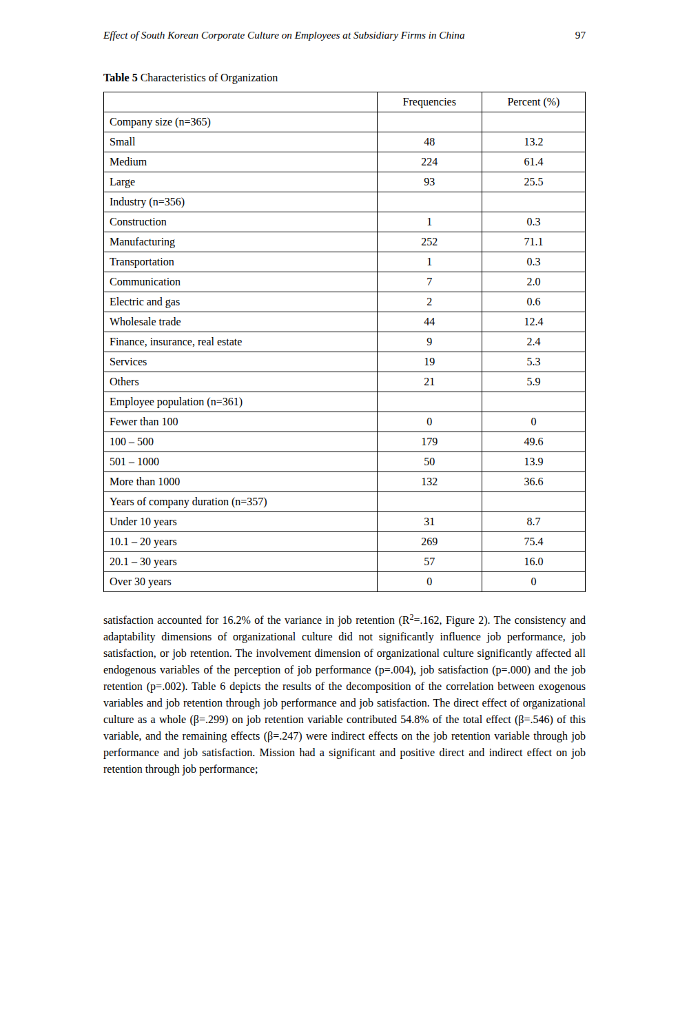Effect of South Korean Corporate Culture on Employees at Subsidiary Firms in China 97
Table 5 Characteristics of Organization
| | Frequencies | Percent (%) |
| --- | --- | --- |
| Company size (n=365) | | |
| Small | 48 | 13.2 |
| Medium | 224 | 61.4 |
| Large | 93 | 25.5 |
| Industry (n=356) | | |
| Construction | 1 | 0.3 |
| Manufacturing | 252 | 71.1 |
| Transportation | 1 | 0.3 |
| Communication | 7 | 2.0 |
| Electric and gas | 2 | 0.6 |
| Wholesale trade | 44 | 12.4 |
| Finance, insurance, real estate | 9 | 2.4 |
| Services | 19 | 5.3 |
| Others | 21 | 5.9 |
| Employee population (n=361) | | |
| Fewer than 100 | 0 | 0 |
| 100 – 500 | 179 | 49.6 |
| 501 – 1000 | 50 | 13.9 |
| More than 1000 | 132 | 36.6 |
| Years of company duration (n=357) | | |
| Under 10 years | 31 | 8.7 |
| 10.1 – 20 years | 269 | 75.4 |
| 20.1 – 30 years | 57 | 16.0 |
| Over 30 years | 0 | 0 |
satisfaction accounted for 16.2% of the variance in job retention (R2=.162, Figure 2). The consistency and adaptability dimensions of organizational culture did not significantly influence job performance, job satisfaction, or job retention. The involvement dimension of organizational culture significantly affected all endogenous variables of the perception of job performance (p=.004), job satisfaction (p=.000) and the job retention (p=.002). Table 6 depicts the results of the decomposition of the correlation between exogenous variables and job retention through job performance and job satisfaction. The direct effect of organizational culture as a whole (β=.299) on job retention variable contributed 54.8% of the total effect (β=.546) of this variable, and the remaining effects (β=.247) were indirect effects on the job retention variable through job performance and job satisfaction. Mission had a significant and positive direct and indirect effect on job retention through job performance;